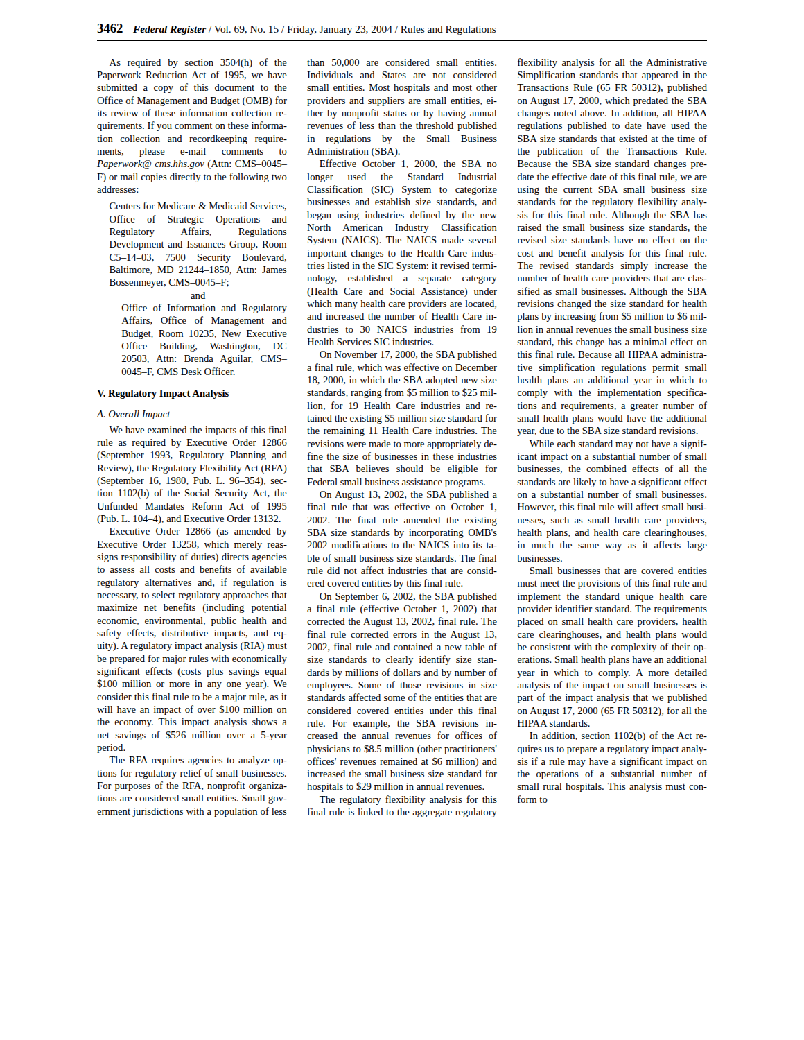3462 Federal Register / Vol. 69, No. 15 / Friday, January 23, 2004 / Rules and Regulations
As required by section 3504(h) of the Paperwork Reduction Act of 1995, we have submitted a copy of this document to the Office of Management and Budget (OMB) for its review of these information collection requirements. If you comment on these information collection and recordkeeping requirements, please e-mail comments to Paperwork@ cms.hhs.gov (Attn: CMS–0045–F) or mail copies directly to the following two addresses:
Centers for Medicare & Medicaid Services, Office of Strategic Operations and Regulatory Affairs, Regulations Development and Issuances Group, Room C5–14–03, 7500 Security Boulevard, Baltimore, MD 21244–1850, Attn: James Bossenmeyer, CMS–0045–F;
and
Office of Information and Regulatory Affairs, Office of Management and Budget, Room 10235, New Executive Office Building, Washington, DC 20503, Attn: Brenda Aguilar, CMS–0045–F, CMS Desk Officer.
V. Regulatory Impact Analysis
A. Overall Impact
We have examined the impacts of this final rule as required by Executive Order 12866 (September 1993, Regulatory Planning and Review), the Regulatory Flexibility Act (RFA) (September 16, 1980, Pub. L. 96–354), section 1102(b) of the Social Security Act, the Unfunded Mandates Reform Act of 1995 (Pub. L. 104–4), and Executive Order 13132.
Executive Order 12866 (as amended by Executive Order 13258, which merely reassigns responsibility of duties) directs agencies to assess all costs and benefits of available regulatory alternatives and, if regulation is necessary, to select regulatory approaches that maximize net benefits (including potential economic, environmental, public health and safety effects, distributive impacts, and equity). A regulatory impact analysis (RIA) must be prepared for major rules with economically significant effects (costs plus savings equal $100 million or more in any one year). We consider this final rule to be a major rule, as it will have an impact of over $100 million on the economy. This impact analysis shows a net savings of $526 million over a 5-year period.
The RFA requires agencies to analyze options for regulatory relief of small businesses. For purposes of the RFA, nonprofit organizations are considered small entities. Small government jurisdictions with a population of less than 50,000 are considered small entities. Individuals and States are not considered small entities. Most hospitals and most other providers and suppliers are small entities, either by nonprofit status or by having annual revenues of less than the threshold published in regulations by the Small Business Administration (SBA).
Effective October 1, 2000, the SBA no longer used the Standard Industrial Classification (SIC) System to categorize businesses and establish size standards, and began using industries defined by the new North American Industry Classification System (NAICS). The NAICS made several important changes to the Health Care industries listed in the SIC System: it revised terminology, established a separate category (Health Care and Social Assistance) under which many health care providers are located, and increased the number of Health Care industries to 30 NAICS industries from 19 Health Services SIC industries.
On November 17, 2000, the SBA published a final rule, which was effective on December 18, 2000, in which the SBA adopted new size standards, ranging from $5 million to $25 million, for 19 Health Care industries and retained the existing $5 million size standard for the remaining 11 Health Care industries. The revisions were made to more appropriately define the size of businesses in these industries that SBA believes should be eligible for Federal small business assistance programs.
On August 13, 2002, the SBA published a final rule that was effective on October 1, 2002. The final rule amended the existing SBA size standards by incorporating OMB's 2002 modifications to the NAICS into its table of small business size standards. The final rule did not affect industries that are considered covered entities by this final rule.
On September 6, 2002, the SBA published a final rule (effective October 1, 2002) that corrected the August 13, 2002, final rule. The final rule corrected errors in the August 13, 2002, final rule and contained a new table of size standards to clearly identify size standards by millions of dollars and by number of employees. Some of those revisions in size standards affected some of the entities that are considered covered entities under this final rule. For example, the SBA revisions increased the annual revenues for offices of physicians to $8.5 million (other practitioners' offices' revenues remained at $6 million) and increased the small business size standard for hospitals to $29 million in annual revenues.
The regulatory flexibility analysis for this final rule is linked to the aggregate regulatory flexibility analysis for all the Administrative Simplification standards that appeared in the Transactions Rule (65 FR 50312), published on August 17, 2000, which predated the SBA changes noted above. In addition, all HIPAA regulations published to date have used the SBA size standards that existed at the time of the publication of the Transactions Rule. Because the SBA size standard changes predate the effective date of this final rule, we are using the current SBA small business size standards for the regulatory flexibility analysis for this final rule. Although the SBA has raised the small business size standards, the revised size standards have no effect on the cost and benefit analysis for this final rule. The revised standards simply increase the number of health care providers that are classified as small businesses. Although the SBA revisions changed the size standard for health plans by increasing from $5 million to $6 million in annual revenues the small business size standard, this change has a minimal effect on this final rule. Because all HIPAA administrative simplification regulations permit small health plans an additional year in which to comply with the implementation specifications and requirements, a greater number of small health plans would have the additional year, due to the SBA size standard revisions.
While each standard may not have a significant impact on a substantial number of small businesses, the combined effects of all the standards are likely to have a significant effect on a substantial number of small businesses. However, this final rule will affect small businesses, such as small health care providers, health plans, and health care clearinghouses, in much the same way as it affects large businesses.
Small businesses that are covered entities must meet the provisions of this final rule and implement the standard unique health care provider identifier standard. The requirements placed on small health care providers, health care clearinghouses, and health plans would be consistent with the complexity of their operations. Small health plans have an additional year in which to comply. A more detailed analysis of the impact on small businesses is part of the impact analysis that we published on August 17, 2000 (65 FR 50312), for all the HIPAA standards.
In addition, section 1102(b) of the Act requires us to prepare a regulatory impact analysis if a rule may have a significant impact on the operations of a substantial number of small rural hospitals. This analysis must conform to